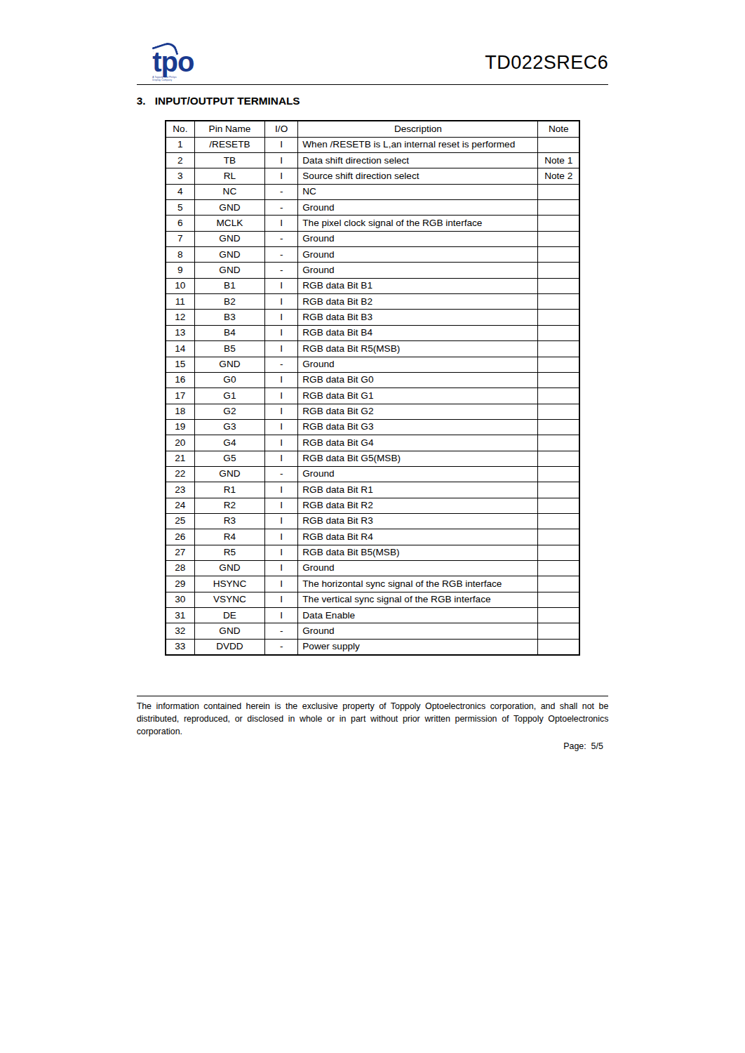tpo
A Toppoly and Philips
Display Company
TD022SREC6
3. INPUT/OUTPUT TERMINALS
| No. | Pin Name | I/O | Description | Note |
| --- | --- | --- | --- | --- |
| 1 | /RESETB | I | When /RESETB is L,an internal reset is performed | |
| 2 | TB | I | Data shift direction select | Note 1 |
| 3 | RL | I | Source shift direction select | Note 2 |
| 4 | NC | - | NC | |
| 5 | GND | - | Ground | |
| 6 | MCLK | I | The pixel clock signal of the RGB interface | |
| 7 | GND | - | Ground | |
| 8 | GND | - | Ground | |
| 9 | GND | - | Ground | |
| 10 | B1 | I | RGB data Bit B1 | |
| 11 | B2 | I | RGB data Bit B2 | |
| 12 | B3 | I | RGB data Bit B3 | |
| 13 | B4 | I | RGB data Bit B4 | |
| 14 | B5 | I | RGB data Bit R5(MSB) | |
| 15 | GND | - | Ground | |
| 16 | G0 | I | RGB data Bit G0 | |
| 17 | G1 | I | RGB data Bit G1 | |
| 18 | G2 | I | RGB data Bit G2 | |
| 19 | G3 | I | RGB data Bit G3 | |
| 20 | G4 | I | RGB data Bit G4 | |
| 21 | G5 | I | RGB data Bit G5(MSB) | |
| 22 | GND | - | Ground | |
| 23 | R1 | I | RGB data Bit R1 | |
| 24 | R2 | I | RGB data Bit R2 | |
| 25 | R3 | I | RGB data Bit R3 | |
| 26 | R4 | I | RGB data Bit R4 | |
| 27 | R5 | I | RGB data Bit B5(MSB) | |
| 28 | GND | I | Ground | |
| 29 | HSYNC | I | The horizontal sync signal of the RGB interface | |
| 30 | VSYNC | I | The vertical sync signal of the RGB interface | |
| 31 | DE | I | Data Enable | |
| 32 | GND | - | Ground | |
| 33 | DVDD | - | Power supply | |
The information contained herein is the exclusive property of Toppoly Optoelectronics corporation, and shall not be distributed, reproduced, or disclosed in whole or in part without prior written permission of Toppoly Optoelectronics corporation.
Page: 5/5